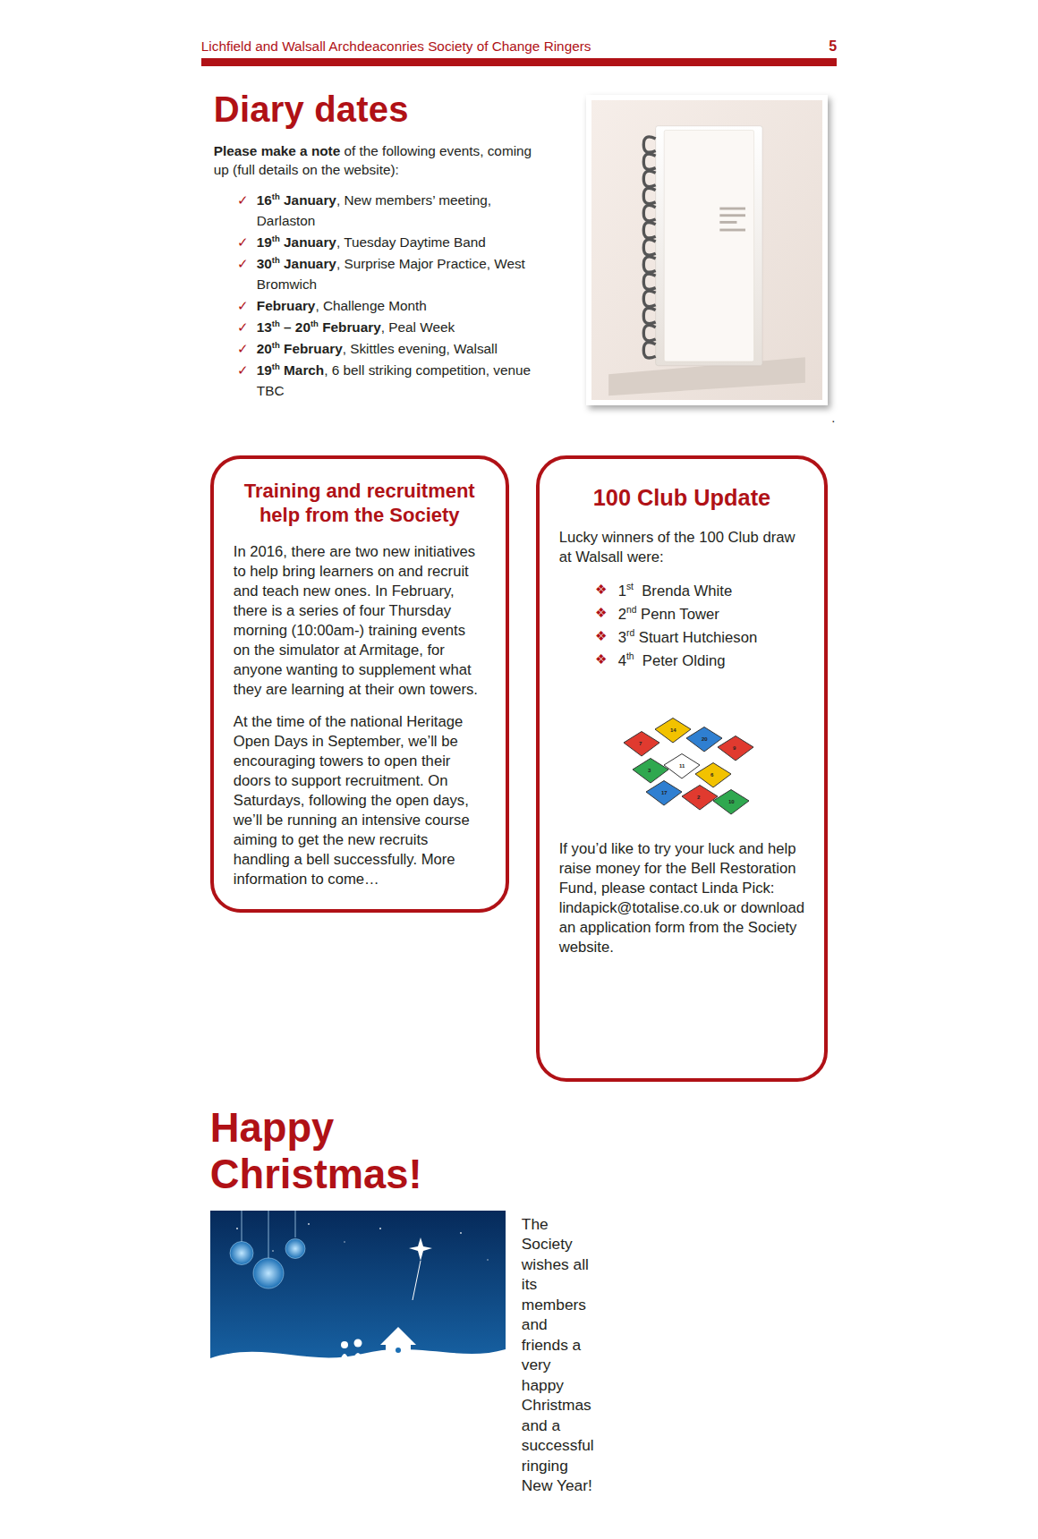Lichfield and Walsall Archdeaconries Society of Change Ringers
5
Diary dates
Please make a note of the following events, coming up (full details on the website):
16th January, New members’ meeting, Darlaston
19th January, Tuesday Daytime Band
30th January, Surprise Major Practice, West Bromwich
February, Challenge Month
13th – 20th February, Peal Week
20th February, Skittles evening, Walsall
19th March, 6 bell striking competition, venue TBC
.
Training and recruitment help from the Society
In 2016, there are two new initiatives to help bring learners on and recruit and teach new ones. In February, there is a series of four Thursday morning (10:00am-) training events on the simulator at Armitage, for anyone wanting to supplement what they are learning at their own towers.
At the time of the national Heritage Open Days in September, we’ll be encouraging towers to open their doors to support recruitment. On Saturdays, following the open days, we’ll be running an intensive course aiming to get the new recruits handling a bell successfully. More information to come…
100 Club Update
Lucky winners of the 100 Club draw at Walsall were:
1st Brenda White
2nd Penn Tower
3rd Stuart Hutchieson
4th Peter Olding
If you’d like to try your luck and help raise money for the Bell Restoration Fund, please contact Linda Pick: lindapick@totalise.co.uk or download an application form from the Society website.
Happy Christmas!
The Society wishes all its members and friends a very happy Christmas and a successful ringing New Year!